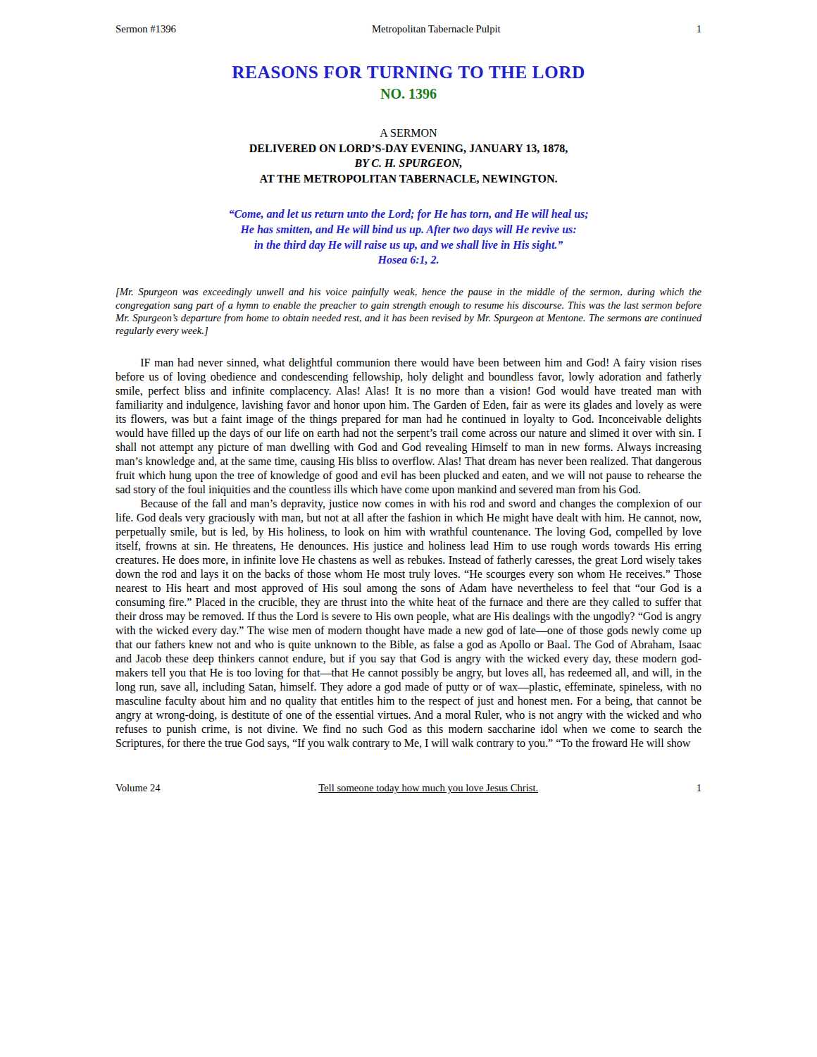Sermon #1396
Metropolitan Tabernacle Pulpit
1
REASONS FOR TURNING TO THE LORD
NO. 1396
A SERMON
DELIVERED ON LORD’S-DAY EVENING, JANUARY 13, 1878,
BY C. H. SPURGEON,
AT THE METROPOLITAN TABERNACLE, NEWINGTON.
“Come, and let us return unto the Lord; for He has torn, and He will heal us;
He has smitten, and He will bind us up. After two days will He revive us:
in the third day He will raise us up, and we shall live in His sight.” Hosea 6:1, 2.
[Mr. Spurgeon was exceedingly unwell and his voice painfully weak, hence the pause in the middle of the sermon, during which the congregation sang part of a hymn to enable the preacher to gain strength enough to resume his discourse. This was the last sermon before Mr. Spurgeon’s departure from home to obtain needed rest, and it has been revised by Mr. Spurgeon at Mentone. The sermons are continued regularly every week.]
IF man had never sinned, what delightful communion there would have been between him and God! A fairy vision rises before us of loving obedience and condescending fellowship, holy delight and boundless favor, lowly adoration and fatherly smile, perfect bliss and infinite complacency. Alas! Alas! It is no more than a vision! God would have treated man with familiarity and indulgence, lavishing favor and honor upon him. The Garden of Eden, fair as were its glades and lovely as were its flowers, was but a faint image of the things prepared for man had he continued in loyalty to God. Inconceivable delights would have filled up the days of our life on earth had not the serpent’s trail come across our nature and slimed it over with sin. I shall not attempt any picture of man dwelling with God and God revealing Himself to man in new forms. Always increasing man’s knowledge and, at the same time, causing His bliss to overflow. Alas! That dream has never been realized. That dangerous fruit which hung upon the tree of knowledge of good and evil has been plucked and eaten, and we will not pause to rehearse the sad story of the foul iniquities and the countless ills which have come upon mankind and severed man from his God.
Because of the fall and man’s depravity, justice now comes in with his rod and sword and changes the complexion of our life. God deals very graciously with man, but not at all after the fashion in which He might have dealt with him. He cannot, now, perpetually smile, but is led, by His holiness, to look on him with wrathful countenance. The loving God, compelled by love itself, frowns at sin. He threatens, He denounces. His justice and holiness lead Him to use rough words towards His erring creatures. He does more, in infinite love He chastens as well as rebukes. Instead of fatherly caresses, the great Lord wisely takes down the rod and lays it on the backs of those whom He most truly loves. “He scourges every son whom He receives.” Those nearest to His heart and most approved of His soul among the sons of Adam have nevertheless to feel that “our God is a consuming fire.” Placed in the crucible, they are thrust into the white heat of the furnace and there are they called to suffer that their dross may be removed. If thus the Lord is severe to His own people, what are His dealings with the ungodly? “God is angry with the wicked every day.” The wise men of modern thought have made a new god of late—one of those gods newly come up that our fathers knew not and who is quite unknown to the Bible, as false a god as Apollo or Baal. The God of Abraham, Isaac and Jacob these deep thinkers cannot endure, but if you say that God is angry with the wicked every day, these modern god-makers tell you that He is too loving for that—that He cannot possibly be angry, but loves all, has redeemed all, and will, in the long run, save all, including Satan, himself. They adore a god made of putty or of wax—plastic, effeminate, spineless, with no masculine faculty about him and no quality that entitles him to the respect of just and honest men. For a being, that cannot be angry at wrong-doing, is destitute of one of the essential virtues. And a moral Ruler, who is not angry with the wicked and who refuses to punish crime, is not divine. We find no such God as this modern saccharine idol when we come to search the Scriptures, for there the true God says, “If you walk contrary to Me, I will walk contrary to you.” “To the froward He will show
Volume 24
Tell someone today how much you love Jesus Christ.
1